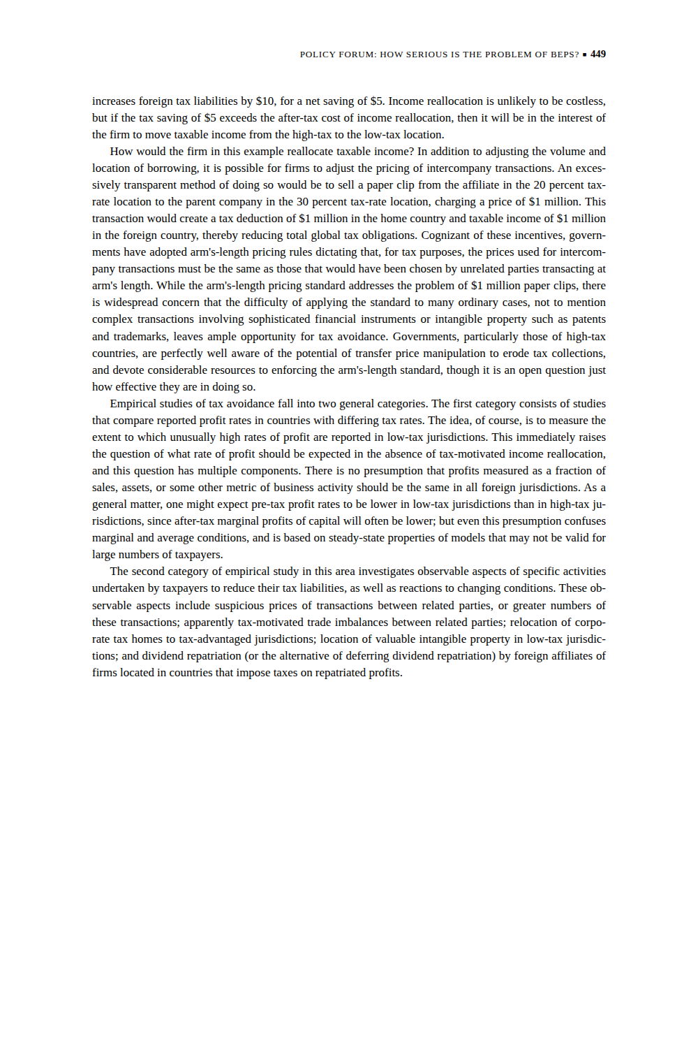POLICY FORUM: HOW SERIOUS IS THE PROBLEM OF BEPS?■449
increases foreign tax liabilities by $10, for a net saving of $5. Income reallocation is unlikely to be costless, but if the tax saving of $5 exceeds the after-tax cost of income reallocation, then it will be in the interest of the firm to move taxable income from the high-tax to the low-tax location.
How would the firm in this example reallocate taxable income? In addition to adjusting the volume and location of borrowing, it is possible for firms to adjust the pricing of intercompany transactions. An excessively transparent method of doing so would be to sell a paper clip from the affiliate in the 20 percent tax-rate location to the parent company in the 30 percent tax-rate location, charging a price of $1 million. This transaction would create a tax deduction of $1 million in the home country and taxable income of $1 million in the foreign country, thereby reducing total global tax obligations. Cognizant of these incentives, governments have adopted arm's-length pricing rules dictating that, for tax purposes, the prices used for intercompany transactions must be the same as those that would have been chosen by unrelated parties transacting at arm's length. While the arm's-length pricing standard addresses the problem of $1 million paper clips, there is widespread concern that the difficulty of applying the standard to many ordinary cases, not to mention complex transactions involving sophisticated financial instruments or intangible property such as patents and trademarks, leaves ample opportunity for tax avoidance. Governments, particularly those of high-tax countries, are perfectly well aware of the potential of transfer price manipulation to erode tax collections, and devote considerable resources to enforcing the arm's-length standard, though it is an open question just how effective they are in doing so.
Empirical studies of tax avoidance fall into two general categories. The first category consists of studies that compare reported profit rates in countries with differing tax rates. The idea, of course, is to measure the extent to which unusually high rates of profit are reported in low-tax jurisdictions. This immediately raises the question of what rate of profit should be expected in the absence of tax-motivated income reallocation, and this question has multiple components. There is no presumption that profits measured as a fraction of sales, assets, or some other metric of business activity should be the same in all foreign jurisdictions. As a general matter, one might expect pre-tax profit rates to be lower in low-tax jurisdictions than in high-tax jurisdictions, since after-tax marginal profits of capital will often be lower; but even this presumption confuses marginal and average conditions, and is based on steady-state properties of models that may not be valid for large numbers of taxpayers.
The second category of empirical study in this area investigates observable aspects of specific activities undertaken by taxpayers to reduce their tax liabilities, as well as reactions to changing conditions. These observable aspects include suspicious prices of transactions between related parties, or greater numbers of these transactions; apparently tax-motivated trade imbalances between related parties; relocation of corporate tax homes to tax-advantaged jurisdictions; location of valuable intangible property in low-tax jurisdictions; and dividend repatriation (or the alternative of deferring dividend repatriation) by foreign affiliates of firms located in countries that impose taxes on repatriated profits.